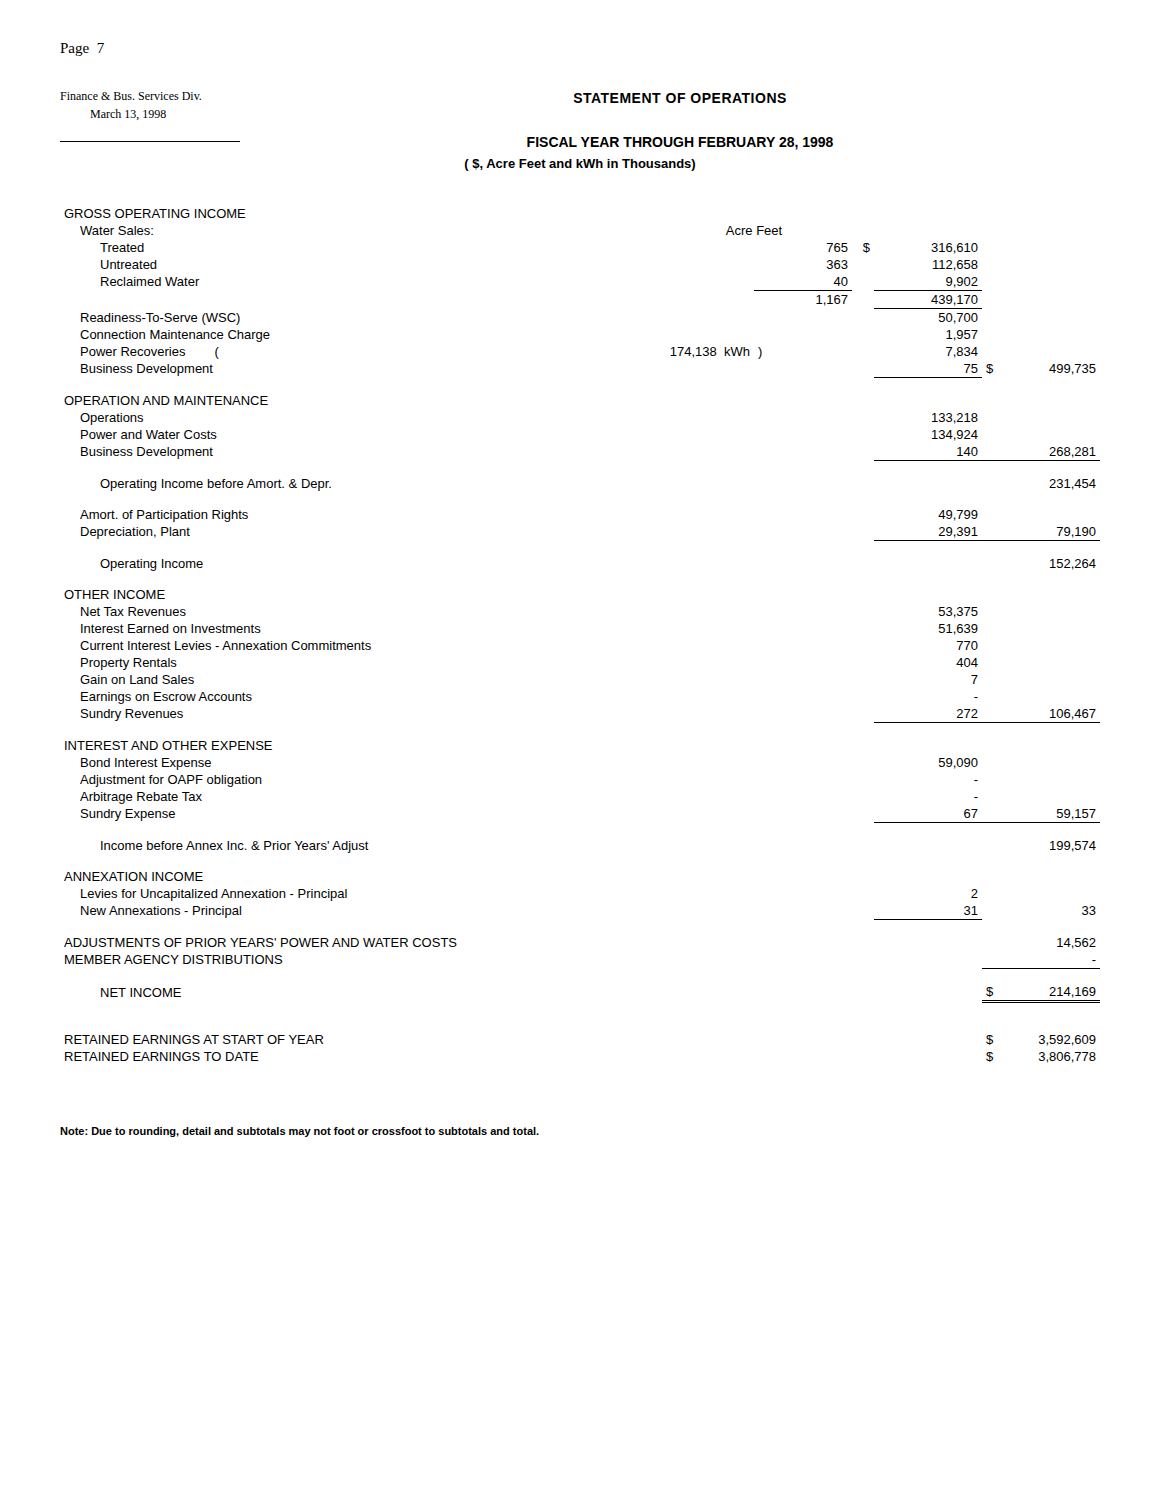Page 7
Finance & Bus. Services Div.
March 13, 1998
STATEMENT OF OPERATIONS
FISCAL YEAR THROUGH FEBRUARY 28, 1998
( $, Acre Feet and kWh in Thousands)
| GROSS OPERATING INCOME |
| Water Sales: | Acre Feet | | | |
| Treated | | 765 | $ | 316,610 | |
| Untreated | | 363 | | 112,658 | |
| Reclaimed Water | | 40 | | 9,902 | |
| | | 1,167 | | 439,170 | |
| Readiness-To-Serve (WSC) | | | | 50,700 | |
| Connection Maintenance Charge | | | | 1,957 | |
| Power Recoveries ( | 174,138 kWh | ) | | 7,834 | |
| Business Development | | | | 75 | $ 499,735 |
| OPERATION AND MAINTENANCE |
| Operations | | | | 133,218 | |
| Power and Water Costs | | | | 134,924 | |
| Business Development | | | | 140 | 268,281 |
| Operating Income before Amort. & Depr. | | | | | 231,454 |
| Amort. of Participation Rights | | | | 49,799 | |
| Depreciation, Plant | | | | 29,391 | 79,190 |
| Operating Income | | | | | 152,264 |
| OTHER INCOME |
| Net Tax Revenues | | | | 53,375 | |
| Interest Earned on Investments | | | | 51,639 | |
| Current Interest Levies - Annexation Commitments | | | | 770 | |
| Property Rentals | | | | 404 | |
| Gain on Land Sales | | | | 7 | |
| Earnings on Escrow Accounts | | | | - | |
| Sundry Revenues | | | | 272 | 106,467 |
| INTEREST AND OTHER EXPENSE |
| Bond Interest Expense | | | | 59,090 | |
| Adjustment for OAPF obligation | | | | - | |
| Arbitrage Rebate Tax | | | | - | |
| Sundry Expense | | | | 67 | 59,157 |
| Income before Annex Inc. & Prior Years' Adjust | | | | | 199,574 |
| ANNEXATION INCOME |
| Levies for Uncapitalized Annexation - Principal | | | | 2 | |
| New Annexations - Principal | | | | 31 | 33 |
| ADJUSTMENTS OF PRIOR YEARS' POWER AND WATER COSTS | 14,562 |
| MEMBER AGENCY DISTRIBUTIONS | - |
| NET INCOME | | | | | $ 214,169 |
| RETAINED EARNINGS AT START OF YEAR | $ 3,592,609 |
| RETAINED EARNINGS TO DATE | $ 3,806,778 |
Note: Due to rounding, detail and subtotals may not foot or crossfoot to subtotals and total.